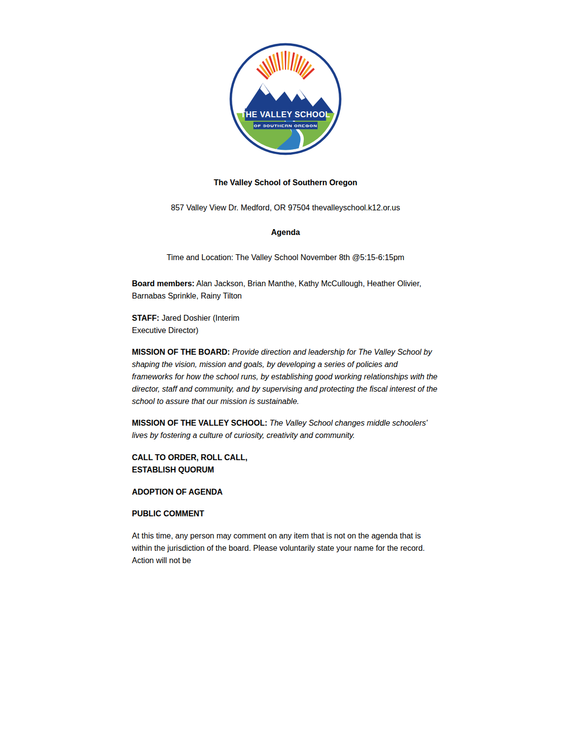THE VALLEY SCHOOL OF SOUTHERN OREGON
The Valley School of Southern Oregon
857 Valley View Dr. Medford, OR 97504 thevalleyschool.k12.or.us
Agenda
Time and Location: The Valley School November 8th @5:15-6:15pm
Board members: Alan Jackson, Brian Manthe, Kathy McCullough, Heather Olivier, Barnabas Sprinkle, Rainy Tilton
STAFF: Jared Doshier (Interim
Executive Director)
MISSION OF THE BOARD: Provide direction and leadership for The Valley School by shaping the vision, mission and goals, by developing a series of policies and frameworks for how the school runs, by establishing good working relationships with the director, staff and community, and by supervising and protecting the fiscal interest of the school to assure that our mission is sustainable.
MISSION OF THE VALLEY SCHOOL: The Valley School changes middle schoolers' lives by fostering a culture of curiosity, creativity and community.
CALL TO ORDER, ROLL CALL,
ESTABLISH QUORUM
ADOPTION OF AGENDA
PUBLIC COMMENT
At this time, any person may comment on any item that is not on the agenda that is within the jurisdiction of the board. Please voluntarily state your name for the record. Action will not be